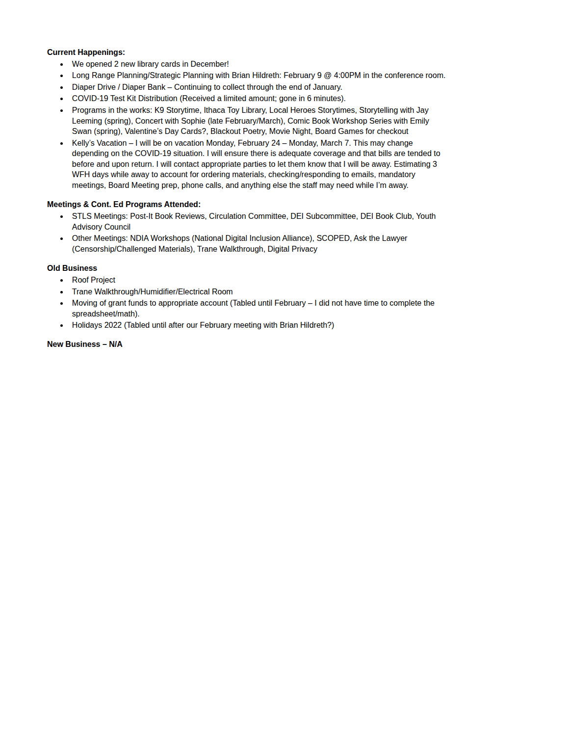Current Happenings:
We opened 2 new library cards in December!
Long Range Planning/Strategic Planning with Brian Hildreth: February 9 @ 4:00PM in the conference room.
Diaper Drive / Diaper Bank – Continuing to collect through the end of January.
COVID-19 Test Kit Distribution (Received a limited amount; gone in 6 minutes).
Programs in the works: K9 Storytime, Ithaca Toy Library, Local Heroes Storytimes, Storytelling with Jay Leeming (spring), Concert with Sophie (late February/March), Comic Book Workshop Series with Emily Swan (spring), Valentine’s Day Cards?, Blackout Poetry, Movie Night, Board Games for checkout
Kelly’s Vacation – I will be on vacation Monday, February 24 – Monday, March 7. This may change depending on the COVID-19 situation. I will ensure there is adequate coverage and that bills are tended to before and upon return. I will contact appropriate parties to let them know that I will be away. Estimating 3 WFH days while away to account for ordering materials, checking/responding to emails, mandatory meetings, Board Meeting prep, phone calls, and anything else the staff may need while I’m away.
Meetings & Cont. Ed Programs Attended:
STLS Meetings: Post-It Book Reviews, Circulation Committee, DEI Subcommittee, DEI Book Club, Youth Advisory Council
Other Meetings: NDIA Workshops (National Digital Inclusion Alliance), SCOPED, Ask the Lawyer (Censorship/Challenged Materials), Trane Walkthrough, Digital Privacy
Old Business
Roof Project
Trane Walkthrough/Humidifier/Electrical Room
Moving of grant funds to appropriate account (Tabled until February – I did not have time to complete the spreadsheet/math).
Holidays 2022 (Tabled until after our February meeting with Brian Hildreth?)
New Business – N/A